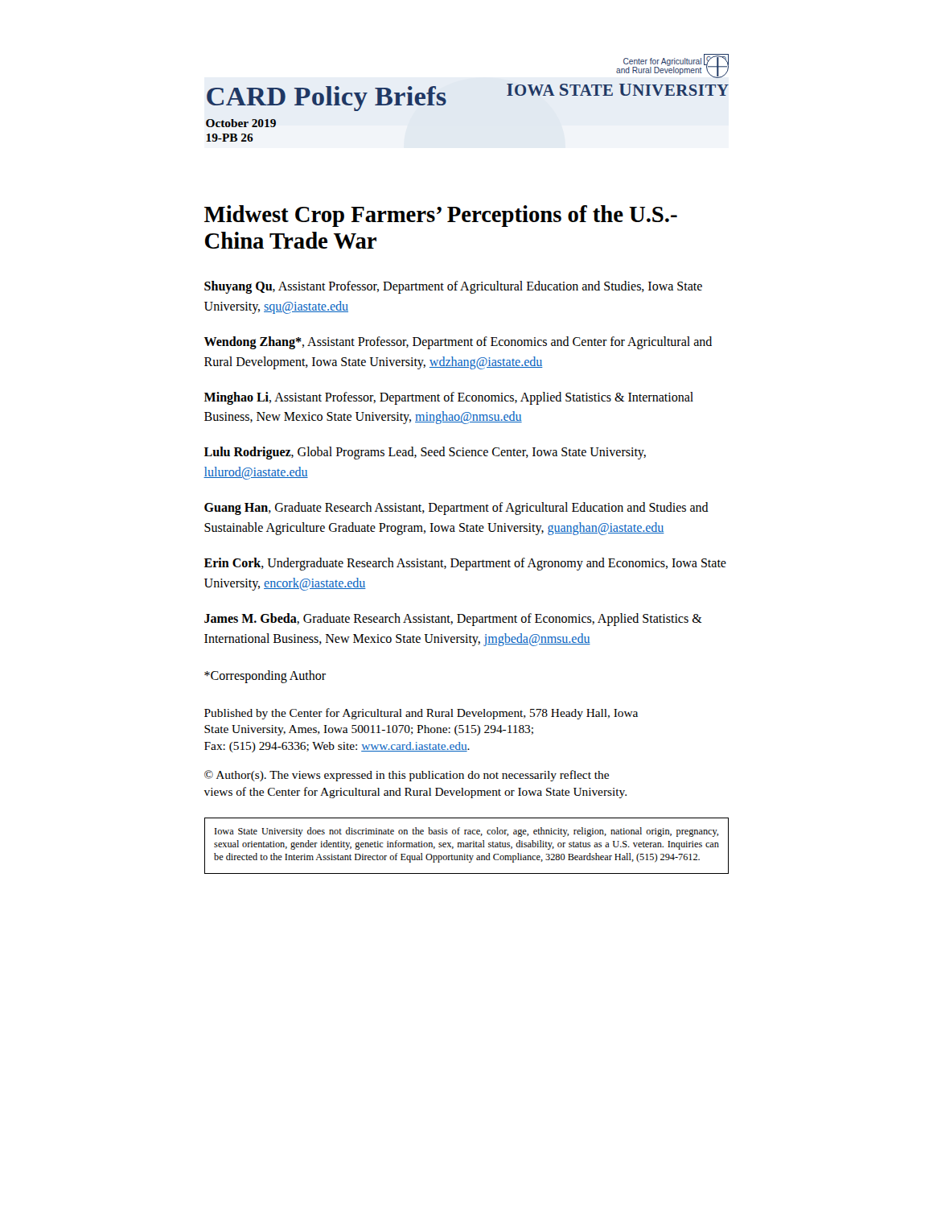CARD Policy Briefs
October 2019
19-PB 26
CARD
Center for Agricultural
and Rural Development
IOWA STATE UNIVERSITY
Midwest Crop Farmers’ Perceptions of the U.S.-China Trade War
Shuyang Qu, Assistant Professor, Department of Agricultural Education and Studies, Iowa State University, squ@iastate.edu
Wendong Zhang*, Assistant Professor, Department of Economics and Center for Agricultural and Rural Development, Iowa State University, wdzhang@iastate.edu
Minghao Li, Assistant Professor, Department of Economics, Applied Statistics & International Business, New Mexico State University, minghao@nmsu.edu
Lulu Rodriguez, Global Programs Lead, Seed Science Center, Iowa State University, lulurod@iastate.edu
Guang Han, Graduate Research Assistant, Department of Agricultural Education and Studies and Sustainable Agriculture Graduate Program, Iowa State University, guanghan@iastate.edu
Erin Cork, Undergraduate Research Assistant, Department of Agronomy and Economics, Iowa State University, encork@iastate.edu
James M. Gbeda, Graduate Research Assistant, Department of Economics, Applied Statistics & International Business, New Mexico State University, jmgbeda@nmsu.edu
*Corresponding Author
Published by the Center for Agricultural and Rural Development, 578 Heady Hall, Iowa
State University, Ames, Iowa 50011-1070; Phone: (515) 294-1183;
Fax: (515) 294-6336; Web site: www.card.iastate.edu.
© Author(s). The views expressed in this publication do not necessarily reflect the
views of the Center for Agricultural and Rural Development or Iowa State University.
Iowa State University does not discriminate on the basis of race, color, age, ethnicity, religion, national origin, pregnancy, sexual orientation, gender identity, genetic information, sex, marital status, disability, or status as a U.S. veteran. Inquiries can be directed to the Interim Assistant Director of Equal Opportunity and Compliance, 3280 Beardshear Hall, (515) 294-7612.